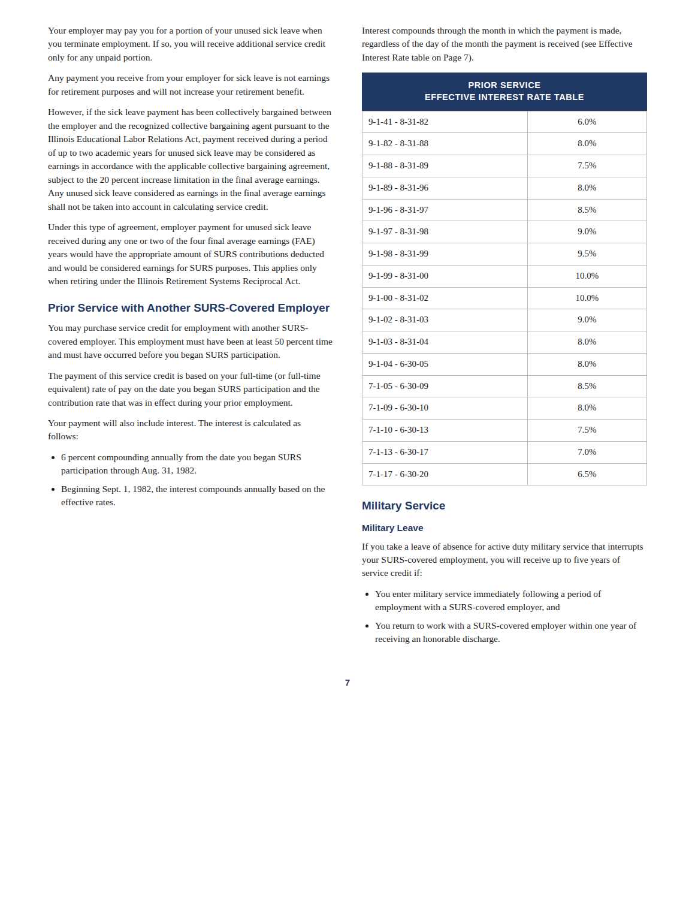Your employer may pay you for a portion of your unused sick leave when you terminate employment. If so, you will receive additional service credit only for any unpaid portion.
Any payment you receive from your employer for sick leave is not earnings for retirement purposes and will not increase your retirement benefit.
However, if the sick leave payment has been collectively bargained between the employer and the recognized collective bargaining agent pursuant to the Illinois Educational Labor Relations Act, payment received during a period of up to two academic years for unused sick leave may be considered as earnings in accordance with the applicable collective bargaining agreement, subject to the 20 percent increase limitation in the final average earnings. Any unused sick leave considered as earnings in the final average earnings shall not be taken into account in calculating service credit.
Under this type of agreement, employer payment for unused sick leave received during any one or two of the four final average earnings (FAE) years would have the appropriate amount of SURS contributions deducted and would be considered earnings for SURS purposes. This applies only when retiring under the Illinois Retirement Systems Reciprocal Act.
Prior Service with Another SURS-Covered Employer
You may purchase service credit for employment with another SURS-covered employer. This employment must have been at least 50 percent time and must have occurred before you began SURS participation.
The payment of this service credit is based on your full-time (or full-time equivalent) rate of pay on the date you began SURS participation and the contribution rate that was in effect during your prior employment.
Your payment will also include interest. The interest is calculated as follows:
6 percent compounding annually from the date you began SURS participation through Aug. 31, 1982.
Beginning Sept. 1, 1982, the interest compounds annually based on the effective rates.
Interest compounds through the month in which the payment is made, regardless of the day of the month the payment is received (see Effective Interest Rate table on Page 7).
PRIOR SERVICE EFFECTIVE INTEREST RATE TABLE
| 9-1-41 - 8-31-82 | 6.0% |
| 9-1-82 - 8-31-88 | 8.0% |
| 9-1-88 - 8-31-89 | 7.5% |
| 9-1-89 - 8-31-96 | 8.0% |
| 9-1-96 - 8-31-97 | 8.5% |
| 9-1-97 - 8-31-98 | 9.0% |
| 9-1-98 - 8-31-99 | 9.5% |
| 9-1-99 - 8-31-00 | 10.0% |
| 9-1-00 - 8-31-02 | 10.0% |
| 9-1-02 - 8-31-03 | 9.0% |
| 9-1-03 - 8-31-04 | 8.0% |
| 9-1-04 - 6-30-05 | 8.0% |
| 7-1-05 - 6-30-09 | 8.5% |
| 7-1-09 - 6-30-10 | 8.0% |
| 7-1-10 - 6-30-13 | 7.5% |
| 7-1-13 - 6-30-17 | 7.0% |
| 7-1-17 - 6-30-20 | 6.5% |
Military Service
Military Leave
If you take a leave of absence for active duty military service that interrupts your SURS-covered employment, you will receive up to five years of service credit if:
You enter military service immediately following a period of employment with a SURS-covered employer, and
You return to work with a SURS-covered employer within one year of receiving an honorable discharge.
7